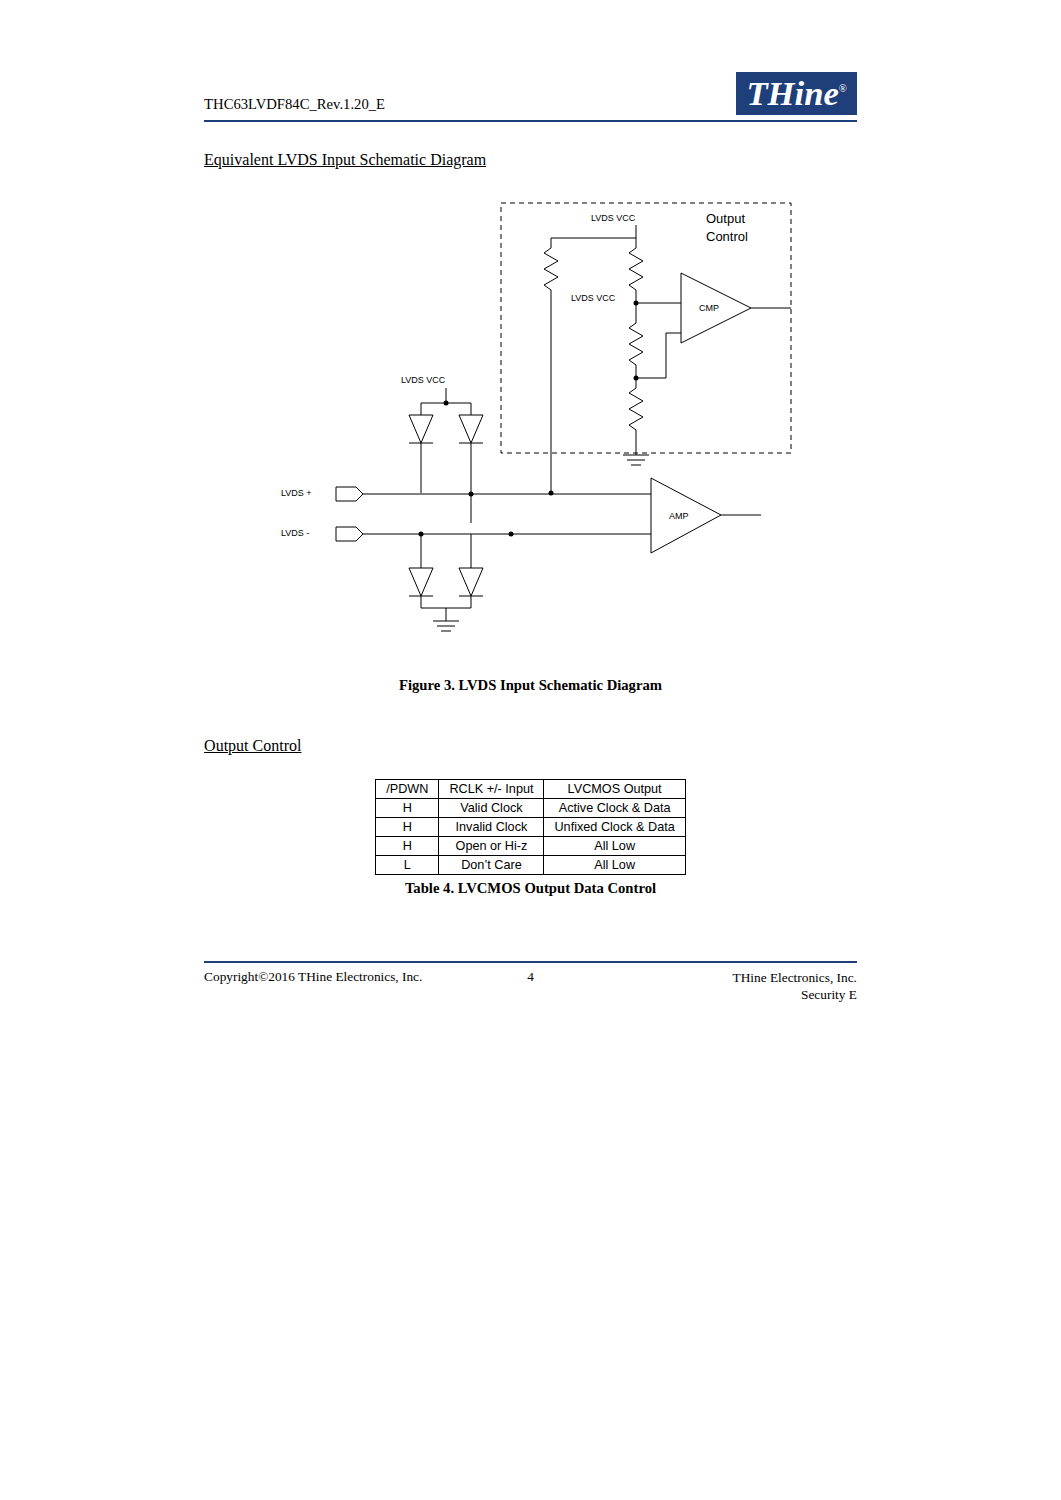THC63LVDF84C_Rev.1.20_E
THine®
Equivalent LVDS Input Schematic Diagram
Output Control LVDS VCC LVDS VCC CMP LVDS VCC LVDS + LVDS - AMP
Figure 3. LVDS Input Schematic Diagram
Output Control
| /PDWN | RCLK +/- Input | LVCMOS Output |
| --- | --- | --- |
| H | Valid Clock | Active Clock & Data |
| H | Invalid Clock | Unfixed Clock & Data |
| H | Open or Hi-z | All Low |
| L | Don’t Care | All Low |
Table 4. LVCMOS Output Data Control
Copyright©2016 THine Electronics, Inc.
4
THine Electronics, Inc.
Security E